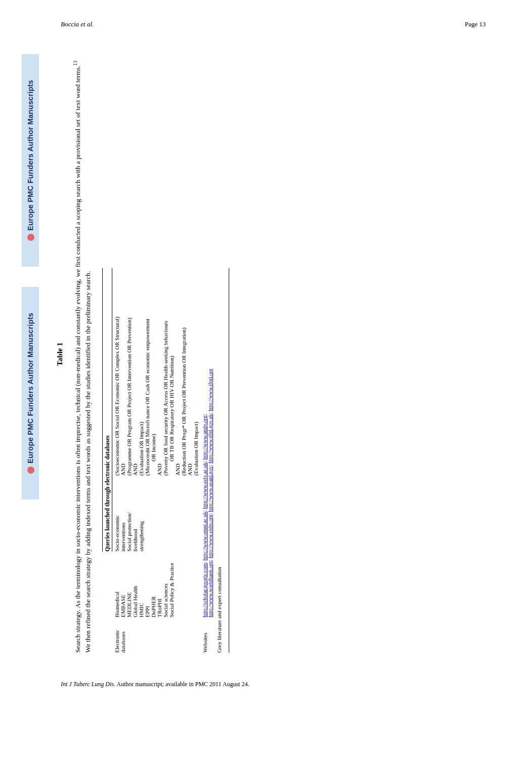Europe PMC Funders Author Manuscripts
Europe PMC Funders Author Manuscripts
Boccia et al.
Page 13
Table 1
Search strategy. As the terminology in socio-economic interventions is often imprecise, technical (non-medical) and constantly evolving, we first conducted a scoping search with a provisional set of text word terms.13 We then refined the search strategy by adding indexed terms and text words as suggested by the studies identified in the preliminary search.
| | | Queries launched through electronic databases |
| --- | --- | --- |
| Electronic databases | Biomedical EMBASE MEDLINE Global Health HMIC EPPI DoPHER TRoPHI Social sciences Social Policy & Practice | Socio-economic interventions Social protection/ livelihood strengthening | (Socioeconomic OR Social OR Economic OR Complex OR Structural) AND (Programme OR Program OR Project OR Intervention OR Prevention) AND (Evaluation OR Impact) (Microcredit OR Microfi nance OR Cash OR economic empowerment OR Income) AND (Poverty OR food security OR Access OR Health-seeking behaviours OR TB OR Respiratory OR HIV OR Nutrition) AND (Reduction OR Progr* OR Project OR Prevention OR Integration) AND (Evaluation OR Impact) |
| Websites | http://scholar.google.com ; http://www.omni.ac.uk ; http://www.eelv.ac.uk ; http://www.undp.org ; http://www.worldbank.org ; http://www.eldis.org ; http://www.usaid.gov ; http://www.dfid.gov.uk ; http://www.ifpri.org |
| Grey literature and expert consultation |
Int J Tuberc Lung Dis. Author manuscript; available in PMC 2011 August 24.